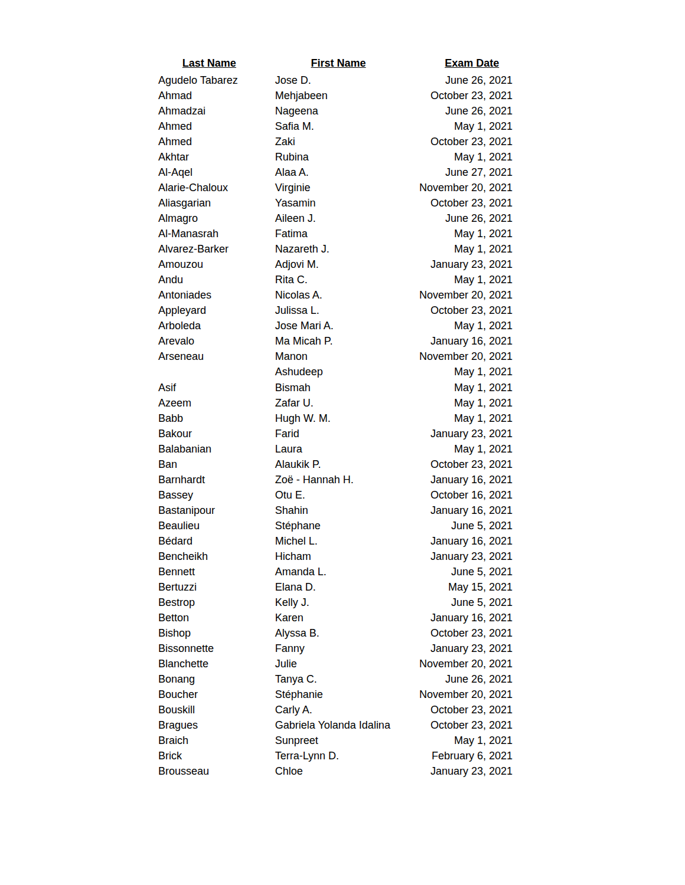| Last Name | First Name | Exam Date |
| --- | --- | --- |
| Agudelo Tabarez | Jose D. | June 26, 2021 |
| Ahmad | Mehjabeen | October 23, 2021 |
| Ahmadzai | Nageena | June 26, 2021 |
| Ahmed | Safia M. | May 1, 2021 |
| Ahmed | Zaki | October 23, 2021 |
| Akhtar | Rubina | May 1, 2021 |
| Al-Aqel | Alaa A. | June 27, 2021 |
| Alarie-Chaloux | Virginie | November 20, 2021 |
| Aliasgarian | Yasamin | October 23, 2021 |
| Almagro | Aileen J. | June 26, 2021 |
| Al-Manasrah | Fatima | May 1, 2021 |
| Alvarez-Barker | Nazareth J. | May 1, 2021 |
| Amouzou | Adjovi M. | January 23, 2021 |
| Andu | Rita C. | May 1, 2021 |
| Antoniades | Nicolas A. | November 20, 2021 |
| Appleyard | Julissa L. | October 23, 2021 |
| Arboleda | Jose Mari A. | May 1, 2021 |
| Arevalo | Ma Micah P. | January 16, 2021 |
| Arseneau | Manon | November 20, 2021 |
| | Ashudeep | May 1, 2021 |
| Asif | Bismah | May 1, 2021 |
| Azeem | Zafar U. | May 1, 2021 |
| Babb | Hugh W. M. | May 1, 2021 |
| Bakour | Farid | January 23, 2021 |
| Balabanian | Laura | May 1, 2021 |
| Ban | Alaukik P. | October 23, 2021 |
| Barnhardt | Zoë - Hannah H. | January 16, 2021 |
| Bassey | Otu E. | October 16, 2021 |
| Bastanipour | Shahin | January 16, 2021 |
| Beaulieu | Stéphane | June 5, 2021 |
| Bédard | Michel L. | January 16, 2021 |
| Bencheikh | Hicham | January 23, 2021 |
| Bennett | Amanda L. | June 5, 2021 |
| Bertuzzi | Elana D. | May 15, 2021 |
| Bestrop | Kelly J. | June 5, 2021 |
| Betton | Karen | January 16, 2021 |
| Bishop | Alyssa B. | October 23, 2021 |
| Bissonnette | Fanny | January 23, 2021 |
| Blanchette | Julie | November 20, 2021 |
| Bonang | Tanya C. | June 26, 2021 |
| Boucher | Stéphanie | November 20, 2021 |
| Bouskill | Carly A. | October 23, 2021 |
| Bragues | Gabriela Yolanda Idalina | October 23, 2021 |
| Braich | Sunpreet | May 1, 2021 |
| Brick | Terra-Lynn D. | February 6, 2021 |
| Brousseau | Chloe | January 23, 2021 |